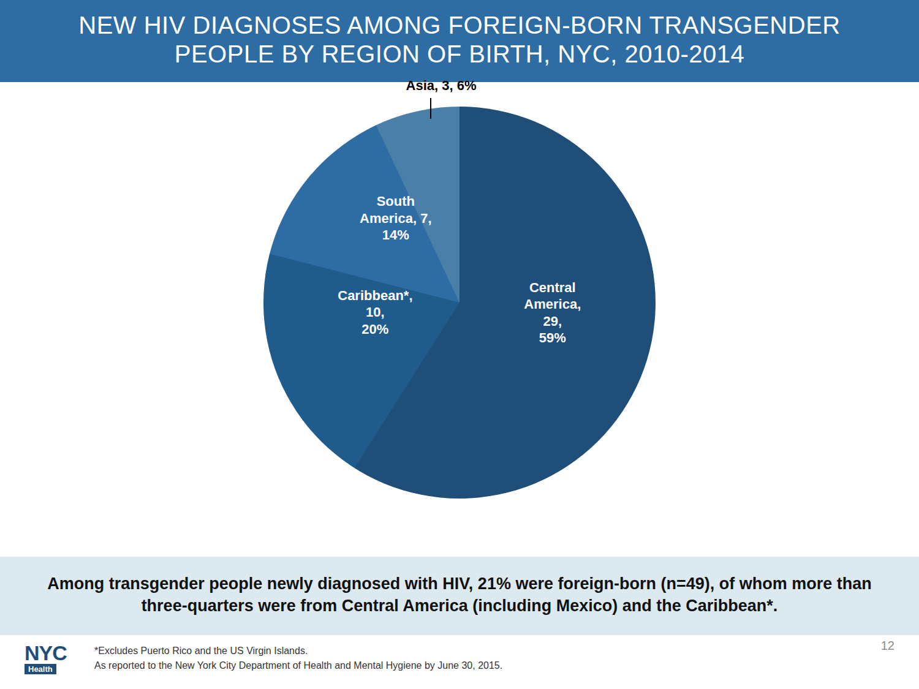NEW HIV DIAGNOSES AMONG FOREIGN-BORN TRANSGENDER
PEOPLE BY REGION OF BIRTH, NYC, 2010-2014
Asia, 3, 6%
Central
America,
29,
59%
Caribbean*,
10,
20%
South
America, 7,
14%
Among transgender people newly diagnosed with HIV, 21% were foreign-born (n=49), of whom more than three-quarters were from Central America (including Mexico) and the Caribbean*.
NYC
Health
*Excludes Puerto Rico and the US Virgin Islands.
As reported to the New York City Department of Health and Mental Hygiene by June 30, 2015.
12